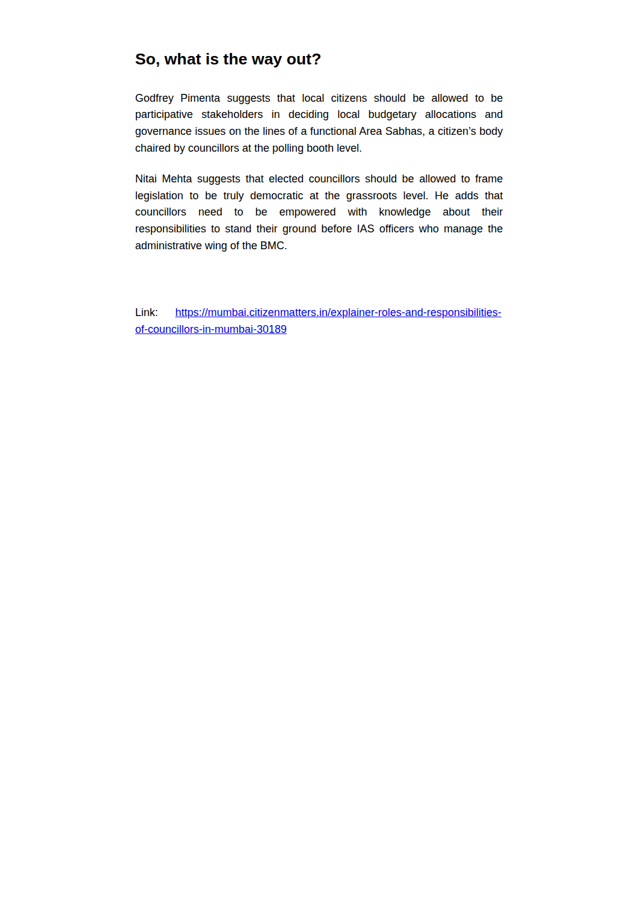So, what is the way out?
Godfrey Pimenta suggests that local citizens should be allowed to be participative stakeholders in deciding local budgetary allocations and governance issues on the lines of a functional Area Sabhas, a citizen’s body chaired by councillors at the polling booth level.
Nitai Mehta suggests that elected councillors should be allowed to frame legislation to be truly democratic at the grassroots level. He adds that councillors need to be empowered with knowledge about their responsibilities to stand their ground before IAS officers who manage the administrative wing of the BMC.
Link: https://mumbai.citizenmatters.in/explainer-roles-and-responsibilities-of-councillors-in-mumbai-30189